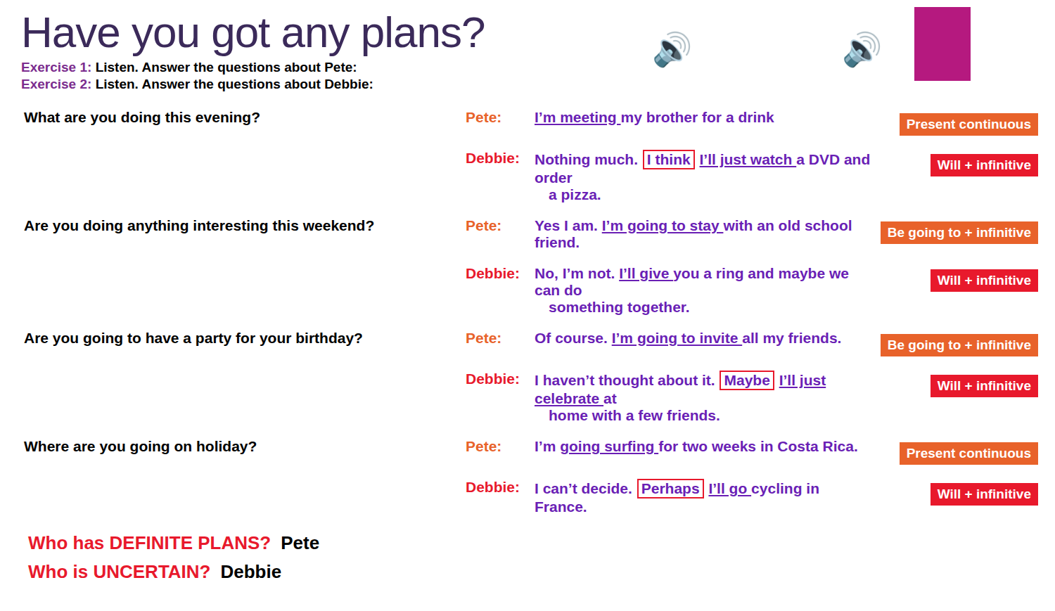Have you got any plans?
🔊
🔊
Exercise 1: Listen. Answer the questions about Pete:
Exercise 2: Listen. Answer the questions about Debbie:
| What are you doing this evening? | Pete: | I’m meeting my brother for a drink | Present continuous |
| Debbie: | Nothing much. I think I’ll just watch a DVD and order a pizza. | Will + infinitive |
| Are you doing anything interesting this weekend? | Pete: | Yes I am. I’m going to stay with an old school friend. | Be going to + infinitive |
| Debbie: | No, I’m not. I’ll give you a ring and maybe we can do something together. | Will + infinitive |
| Are you going to have a party for your birthday? | Pete: | Of course. I’m going to invite all my friends. | Be going to + infinitive |
| Debbie: | I haven’t thought about it. Maybe I’ll just celebrate at home with a few friends. | Will + infinitive |
| Where are you going on holiday? | Pete: | I’m going surfing for two weeks in Costa Rica. | Present continuous |
| Debbie: | I can’t decide. Perhaps I’ll go cycling in France. | Will + infinitive |
Who has DEFINITE PLANS?Pete
Who is UNCERTAIN?Debbie